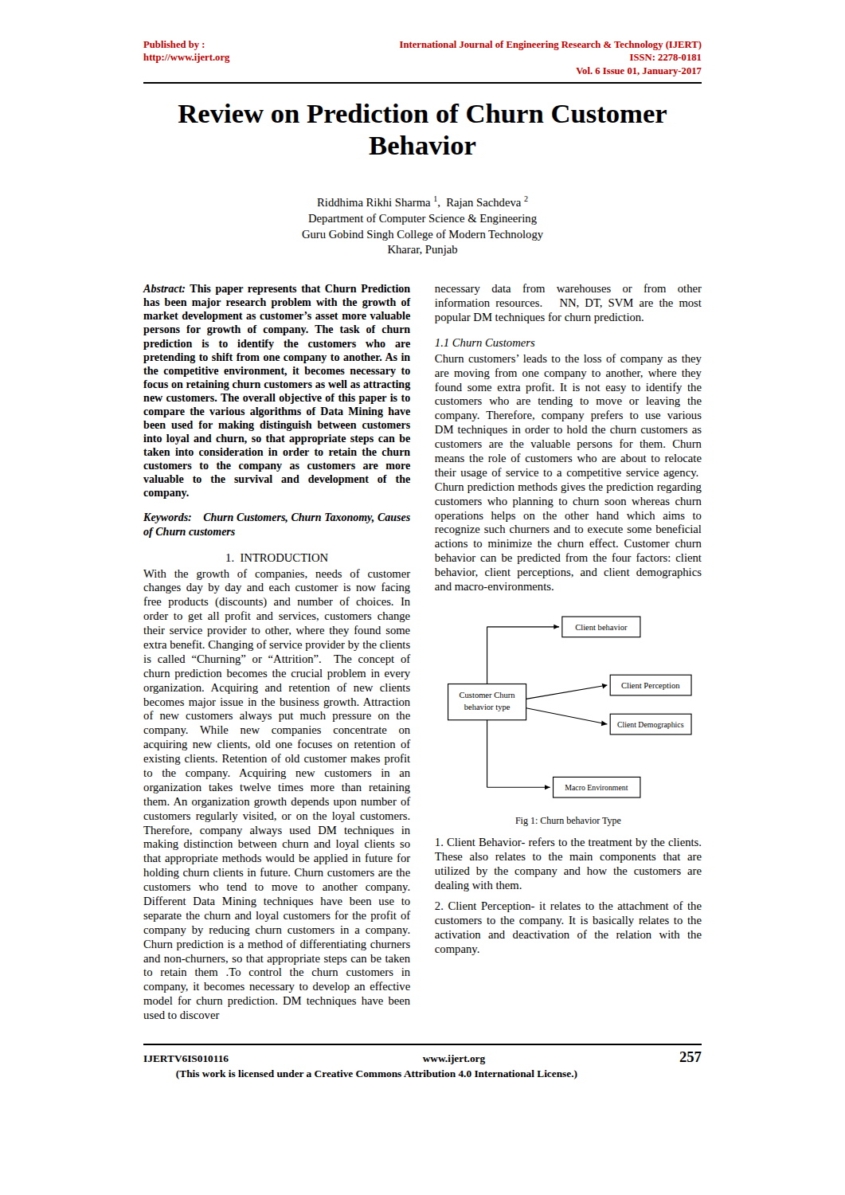Published by :
http://www.ijert.org
International Journal of Engineering Research & Technology (IJERT)
ISSN: 2278-0181
Vol. 6 Issue 01, January-2017
Review on Prediction of Churn Customer
Behavior
Riddhima Rikhi Sharma 1, Rajan Sachdeva 2
Department of Computer Science & Engineering
Guru Gobind Singh College of Modern Technology
Kharar, Punjab
Abstract: This paper represents that Churn Prediction has been major research problem with the growth of market development as customer’s asset more valuable persons for growth of company. The task of churn prediction is to identify the customers who are pretending to shift from one company to another. As in the competitive environment, it becomes necessary to focus on retaining churn customers as well as attracting new customers. The overall objective of this paper is to compare the various algorithms of Data Mining have been used for making distinguish between customers into loyal and churn, so that appropriate steps can be taken into consideration in order to retain the churn customers to the company as customers are more valuable to the survival and development of the company.
Keywords: Churn Customers, Churn Taxonomy, Causes of Churn customers
1. INTRODUCTION
With the growth of companies, needs of customer changes day by day and each customer is now facing free products (discounts) and number of choices. In order to get all profit and services, customers change their service provider to other, where they found some extra benefit. Changing of service provider by the clients is called “Churning” or “Attrition”. The concept of churn prediction becomes the crucial problem in every organization. Acquiring and retention of new clients becomes major issue in the business growth. Attraction of new customers always put much pressure on the company. While new companies concentrate on acquiring new clients, old one focuses on retention of existing clients. Retention of old customer makes profit to the company. Acquiring new customers in an organization takes twelve times more than retaining them. An organization growth depends upon number of customers regularly visited, or on the loyal customers. Therefore, company always used DM techniques in making distinction between churn and loyal clients so that appropriate methods would be applied in future for holding churn clients in future. Churn customers are the customers who tend to move to another company. Different Data Mining techniques have been use to separate the churn and loyal customers for the profit of company by reducing churn customers in a company. Churn prediction is a method of differentiating churners and non-churners, so that appropriate steps can be taken to retain them .To control the churn customers in company, it becomes necessary to develop an effective model for churn prediction. DM techniques have been used to discover
necessary data from warehouses or from other information resources. NN, DT, SVM are the most popular DM techniques for churn prediction.
1.1 Churn Customers
Churn customers’ leads to the loss of company as they are moving from one company to another, where they found some extra profit. It is not easy to identify the customers who are tending to move or leaving the company. Therefore, company prefers to use various DM techniques in order to hold the churn customers as customers are the valuable persons for them. Churn means the role of customers who are about to relocate their usage of service to a competitive service agency. Churn prediction methods gives the prediction regarding customers who planning to churn soon whereas churn operations helps on the other hand which aims to recognize such churners and to execute some beneficial actions to minimize the churn effect. Customer churn behavior can be predicted from the four factors: client behavior, client perceptions, and client demographics and macro-environments.
Client behavior Client Perception Client Demographics Macro Environment Customer Churn behavior type
Fig 1: Churn behavior Type
1. Client Behavior- refers to the treatment by the clients. These also relates to the main components that are utilized by the company and how the customers are dealing with them.
2. Client Perception- it relates to the attachment of the customers to the company. It is basically relates to the activation and deactivation of the relation with the company.
IJERTV6IS010116
www.ijert.org
257
(This work is licensed under a Creative Commons Attribution 4.0 International License.)